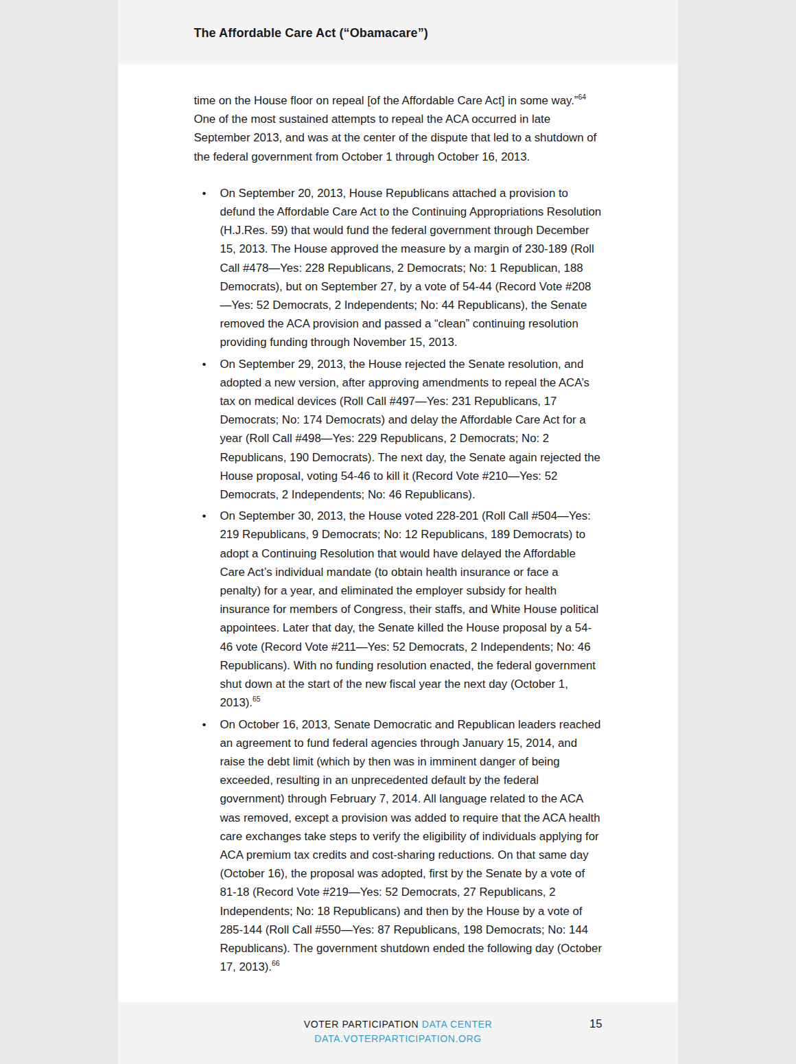The Affordable Care Act (“Obamacare”)
time on the House floor on repeal [of the Affordable Care Act] in some way.”64 One of the most sustained attempts to repeal the ACA occurred in late September 2013, and was at the center of the dispute that led to a shutdown of the federal government from October 1 through October 16, 2013.
On September 20, 2013, House Republicans attached a provision to defund the Affordable Care Act to the Continuing Appropriations Resolution (H.J.Res. 59) that would fund the federal government through December 15, 2013. The House approved the measure by a margin of 230-189 (Roll Call #478—Yes: 228 Republicans, 2 Democrats; No: 1 Republican, 188 Democrats), but on September 27, by a vote of 54-44 (Record Vote #208—Yes: 52 Democrats, 2 Independents; No: 44 Republicans), the Senate removed the ACA provision and passed a “clean” continuing resolution providing funding through November 15, 2013.
On September 29, 2013, the House rejected the Senate resolution, and adopted a new version, after approving amendments to repeal the ACA’s tax on medical devices (Roll Call #497—Yes: 231 Republicans, 17 Democrats; No: 174 Democrats) and delay the Affordable Care Act for a year (Roll Call #498—Yes: 229 Republicans, 2 Democrats; No: 2 Republicans, 190 Democrats). The next day, the Senate again rejected the House proposal, voting 54-46 to kill it (Record Vote #210—Yes: 52 Democrats, 2 Independents; No: 46 Republicans).
On September 30, 2013, the House voted 228-201 (Roll Call #504—Yes: 219 Republicans, 9 Democrats; No: 12 Republicans, 189 Democrats) to adopt a Continuing Resolution that would have delayed the Affordable Care Act’s individual mandate (to obtain health insurance or face a penalty) for a year, and eliminated the employer subsidy for health insurance for members of Congress, their staffs, and White House political appointees. Later that day, the Senate killed the House proposal by a 54-46 vote (Record Vote #211—Yes: 52 Democrats, 2 Independents; No: 46 Republicans). With no funding resolution enacted, the federal government shut down at the start of the new fiscal year the next day (October 1, 2013).65
On October 16, 2013, Senate Democratic and Republican leaders reached an agreement to fund federal agencies through January 15, 2014, and raise the debt limit (which by then was in imminent danger of being exceeded, resulting in an unprecedented default by the federal government) through February 7, 2014. All language related to the ACA was removed, except a provision was added to require that the ACA health care exchanges take steps to verify the eligibility of individuals applying for ACA premium tax credits and cost-sharing reductions. On that same day (October 16), the proposal was adopted, first by the Senate by a vote of 81-18 (Record Vote #219—Yes: 52 Democrats, 27 Republicans, 2 Independents; No: 18 Republicans) and then by the House by a vote of 285-144 (Roll Call #550—Yes: 87 Republicans, 198 Democrats; No: 144 Republicans). The government shutdown ended the following day (October 17, 2013).66
15
VOTER PARTICIPATION DATA CENTER DATA.VOTERPARTICIPATION.ORG